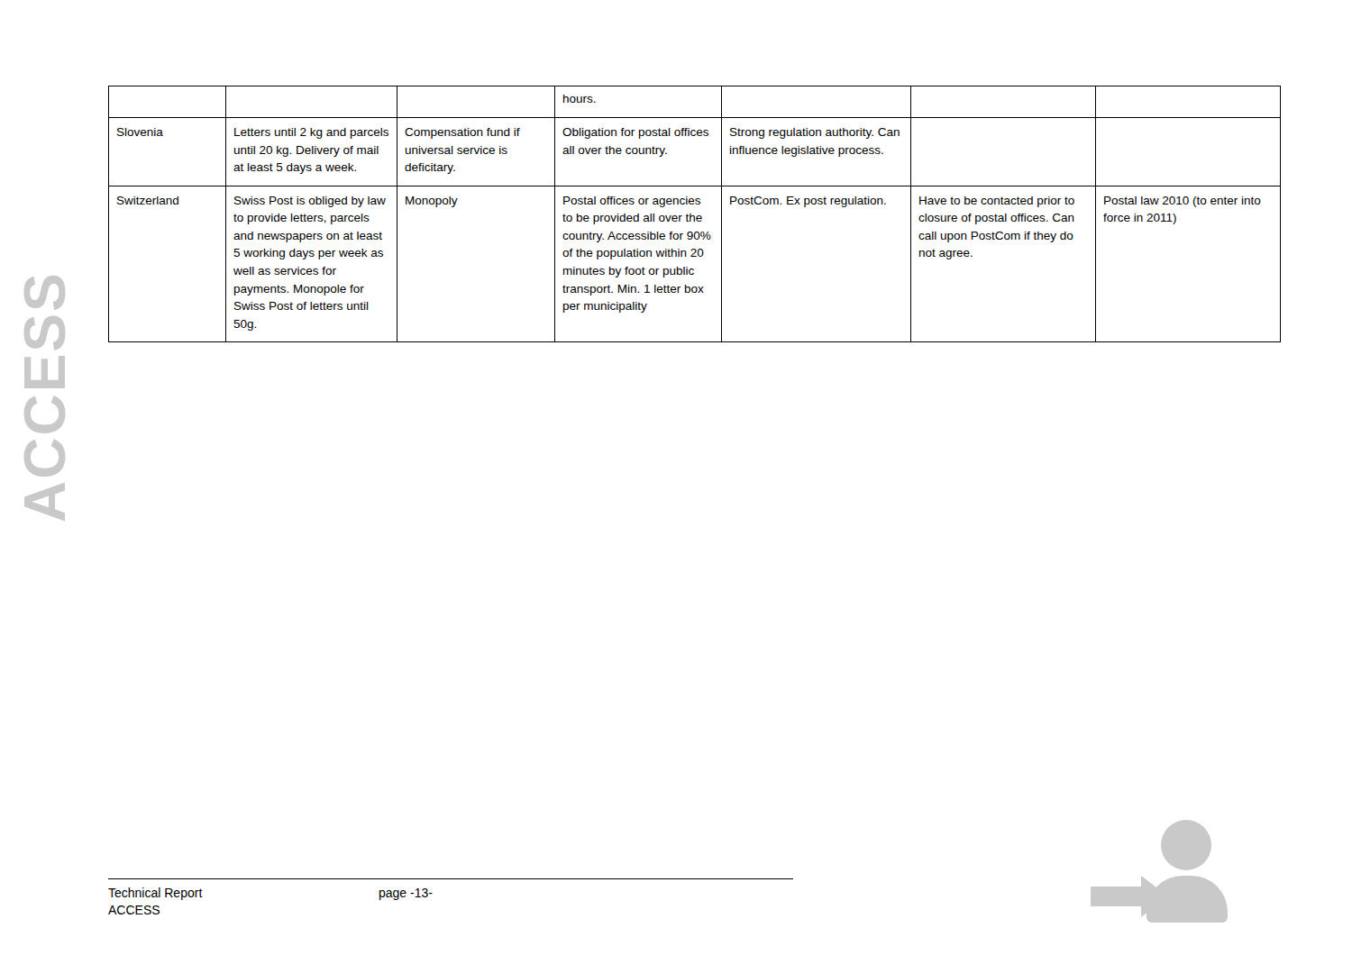ACCESS
| | | | hours. | | | |
| Slovenia | Letters until 2 kg and parcels until 20 kg. Delivery of mail at least 5 days a week. | Compensation fund if universal service is deficitary. | Obligation for postal offices all over the country. | Strong regulation authority. Can influence legislative process. | | |
| Switzerland | Swiss Post is obliged by law to provide letters, parcels and newspapers on at least 5 working days per week as well as services for payments. Monopole for Swiss Post of letters until 50g. | Monopoly | Postal offices or agencies to be provided all over the country. Accessible for 90% of the population within 20 minutes by foot or public transport. Min. 1 letter box per municipality | PostCom. Ex post regulation. | Have to be contacted prior to closure of postal offices. Can call upon PostCom if they do not agree. | Postal law 2010 (to enter into force in 2011) |
Technical Reportpage -13-
ACCESS